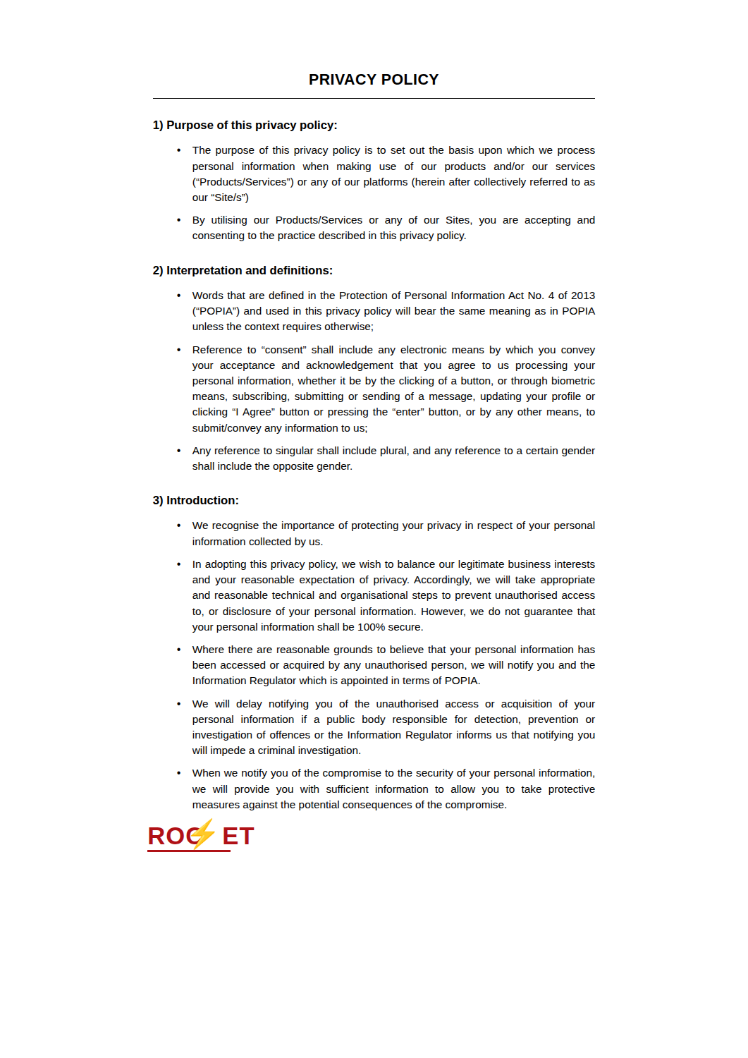PRIVACY POLICY
Purpose of this privacy policy:
The purpose of this privacy policy is to set out the basis upon which we process personal information when making use of our products and/or our services (“Products/Services”) or any of our platforms (herein after collectively referred to as our “Site/s”)
By utilising our Products/Services or any of our Sites, you are accepting and consenting to the practice described in this privacy policy.
Interpretation and definitions:
Words that are defined in the Protection of Personal Information Act No. 4 of 2013 (“POPIA”) and used in this privacy policy will bear the same meaning as in POPIA unless the context requires otherwise;
Reference to “consent” shall include any electronic means by which you convey your acceptance and acknowledgement that you agree to us processing your personal information, whether it be by the clicking of a button, or through biometric means, subscribing, submitting or sending of a message, updating your profile or clicking “I Agree” button or pressing the “enter” button, or by any other means, to submit/convey any information to us;
Any reference to singular shall include plural, and any reference to a certain gender shall include the opposite gender.
Introduction:
We recognise the importance of protecting your privacy in respect of your personal information collected by us.
In adopting this privacy policy, we wish to balance our legitimate business interests and your reasonable expectation of privacy. Accordingly, we will take appropriate and reasonable technical and organisational steps to prevent unauthorised access to, or disclosure of your personal information. However, we do not guarantee that your personal information shall be 100% secure.
Where there are reasonable grounds to believe that your personal information has been accessed or acquired by any unauthorised person, we will notify you and the Information Regulator which is appointed in terms of POPIA.
We will delay notifying you of the unauthorised access or acquisition of your personal information if a public body responsible for detection, prevention or investigation of offences or the Information Regulator informs us that notifying you will impede a criminal investigation.
When we notify you of the compromise to the security of your personal information, we will provide you with sufficient information to allow you to take protective measures against the potential consequences of the compromise.
ROCKET⚡